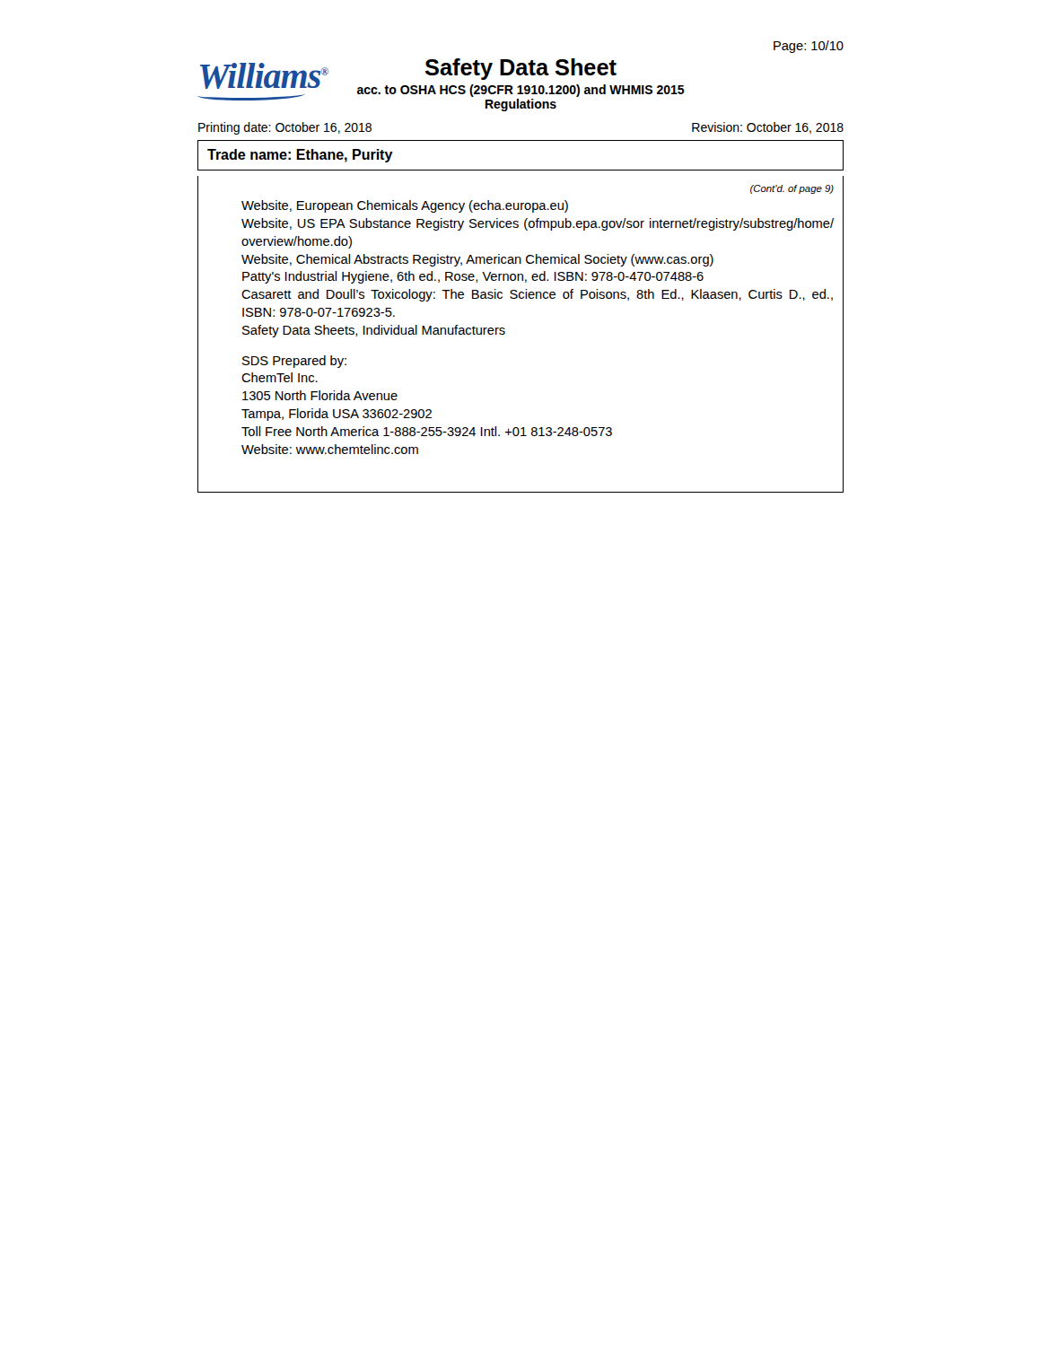Page: 10/10
Williams®
Safety Data Sheet
acc. to OSHA HCS (29CFR 1910.1200) and WHMIS 2015 Regulations
Printing date: October 16, 2018
Revision: October 16, 2018
Trade name: Ethane, Purity
(Cont'd. of page 9)
Website, European Chemicals Agency (echa.europa.eu)
Website, US EPA Substance Registry Services (ofmpub.epa.gov/sor internet/registry/substreg/home/ overview/home.do)
Website, Chemical Abstracts Registry, American Chemical Society (www.cas.org)
Patty's Industrial Hygiene, 6th ed., Rose, Vernon, ed. ISBN: 978-0-470-07488-6
Casarett and Doull’s Toxicology: The Basic Science of Poisons, 8th Ed., Klaasen, Curtis D., ed., ISBN: 978-0-07-176923-5.
Safety Data Sheets, Individual Manufacturers
SDS Prepared by:
ChemTel Inc.
1305 North Florida Avenue
Tampa, Florida USA 33602-2902
Toll Free North America 1-888-255-3924 Intl. +01 813-248-0573
Website: www.chemtelinc.com